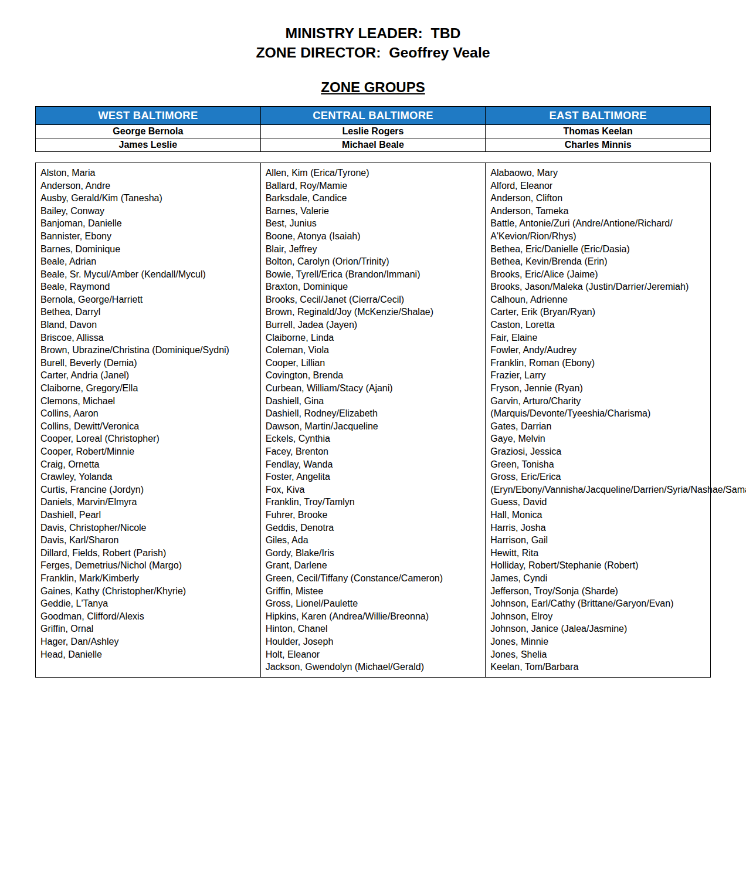MINISTRY LEADER: TBD
ZONE DIRECTOR: Geoffrey Veale
ZONE GROUPS
| WEST BALTIMORE | CENTRAL BALTIMORE | EAST BALTIMORE |
| --- | --- | --- |
| George Bernola | Leslie Rogers | Thomas Keelan |
| James Leslie | Michael Beale | Charles Minnis |
| Alston, Maria Anderson, Andre Ausby, Gerald/Kim (Tanesha) Bailey, Conway Banjoman, Danielle Bannister, Ebony Barnes, Dominique Beale, Adrian Beale, Sr. Mycul/Amber (Kendall/Mycul) Beale, Raymond Bernola, George/Harriett Bethea, Darryl Bland, Davon Briscoe, Allissa Brown, Ubrazine/Christina (Dominique/Sydni) Burell, Beverly (Demia) Carter, Andria (Janel) Claiborne, Gregory/Ella Clemons, Michael Collins, Aaron Collins, Dewitt/Veronica Cooper, Loreal (Christopher) Cooper, Robert/Minnie Craig, Ornetta Crawley, Yolanda Curtis, Francine (Jordyn) Daniels, Marvin/Elmyra Dashiell, Pearl Davis, Christopher/Nicole Davis, Karl/Sharon Dillard, Fields, Robert (Parish) Ferges, Demetrius/Nichol (Margo) Franklin, Mark/Kimberly Gaines, Kathy (Christopher/Khyrie) Geddie, L'Tanya Goodman, Clifford/Alexis Griffin, Ornal Hager, Dan/Ashley Head, Danielle | Allen, Kim (Erica/Tyrone) Ballard, Roy/Mamie Barksdale, Candice Barnes, Valerie Best, Junius Boone, Atonya (Isaiah) Blair, Jeffrey Bolton, Carolyn (Orion/Trinity) Bowie, Tyrell/Erica (Brandon/Immani) Braxton, Dominique Brooks, Cecil/Janet (Cierra/Cecil) Brown, Reginald/Joy (McKenzie/Shalae) Burrell, Jadea (Jayen) Claiborne, Linda Coleman, Viola Cooper, Lillian Covington, Brenda Curbean, William/Stacy (Ajani) Dashiell, Gina Dashiell, Rodney/Elizabeth Dawson, Martin/Jacqueline Eckels, Cynthia Facey, Brenton Fendlay, Wanda Foster, Angelita Fox, Kiva Franklin, Troy/Tamlyn Fuhrer, Brooke Geddis, Denotra Giles, Ada Gordy, Blake/Iris Grant, Darlene Green, Cecil/Tiffany (Constance/Cameron) Griffin, Mistee Gross, Lionel/Paulette Hipkins, Karen (Andrea/Willie/Breonna) Hinton, Chanel Houlder, Joseph Holt, Eleanor Jackson, Gwendolyn (Michael/Gerald) | Alabaowo, Mary Alford, Eleanor Anderson, Clifton Anderson, Tameka Battle, Antonie/Zuri (Andre/Antione/Richard/ A'Kevion/Rion/Rhys) Bethea, Eric/Danielle (Eric/Dasia) Bethea, Kevin/Brenda (Erin) Brooks, Eric/Alice (Jaime) Brooks, Jason/Maleka (Justin/Darrier/Jeremiah) Calhoun, Adrienne Carter, Erik (Bryan/Ryan) Caston, Loretta Fair, Elaine Fowler, Andy/Audrey Franklin, Roman (Ebony) Frazier, Larry Fryson, Jennie (Ryan) Garvin, Arturo/Charity (Marquis/Devonte/Tyeeshia/Charisma) Gates, Darrian Gaye, Melvin Graziosi, Jessica Green, Tonisha Gross, Eric/Erica (Eryn/Ebony/Vannisha/Jacqueline/Darrien/Syria/Nashae/Samaria) Guess, David Hall, Monica Harris, Josha Harrison, Gail Hewitt, Rita Holliday, Robert/Stephanie (Robert) James, Cyndi Jefferson, Troy/Sonja (Sharde) Johnson, Earl/Cathy (Brittane/Garyon/Evan) Johnson, Elroy Johnson, Janice (Jalea/Jasmine) Jones, Minnie Jones, Shelia Keelan, Tom/Barbara |